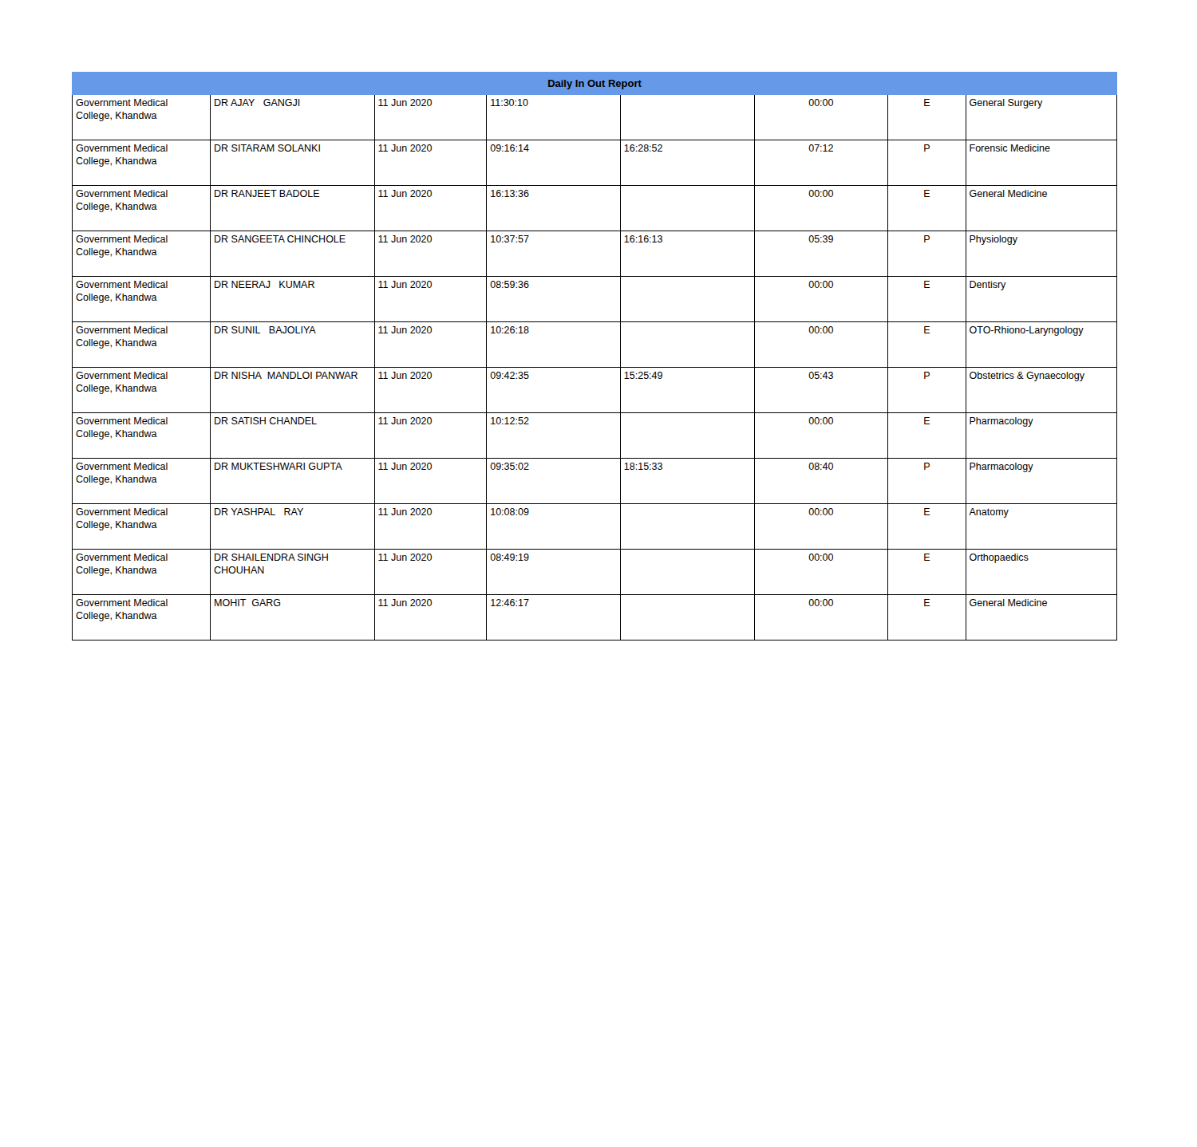| Daily In Out Report |
| --- |
| Government Medical College, Khandwa | DR AJAY GANGJI | 11 Jun 2020 | 11:30:10 | | 00:00 | E | General Surgery |
| Government Medical College, Khandwa | DR SITARAM SOLANKI | 11 Jun 2020 | 09:16:14 | 16:28:52 | 07:12 | P | Forensic Medicine |
| Government Medical College, Khandwa | DR RANJEET BADOLE | 11 Jun 2020 | 16:13:36 | | 00:00 | E | General Medicine |
| Government Medical College, Khandwa | DR SANGEETA CHINCHOLE | 11 Jun 2020 | 10:37:57 | 16:16:13 | 05:39 | P | Physiology |
| Government Medical College, Khandwa | DR NEERAJ KUMAR | 11 Jun 2020 | 08:59:36 | | 00:00 | E | Dentisry |
| Government Medical College, Khandwa | DR SUNIL BAJOLIYA | 11 Jun 2020 | 10:26:18 | | 00:00 | E | OTO-Rhiono-Laryngology |
| Government Medical College, Khandwa | DR NISHA MANDLOI PANWAR | 11 Jun 2020 | 09:42:35 | 15:25:49 | 05:43 | P | Obstetrics & Gynaecology |
| Government Medical College, Khandwa | DR SATISH CHANDEL | 11 Jun 2020 | 10:12:52 | | 00:00 | E | Pharmacology |
| Government Medical College, Khandwa | DR MUKTESHWARI GUPTA | 11 Jun 2020 | 09:35:02 | 18:15:33 | 08:40 | P | Pharmacology |
| Government Medical College, Khandwa | DR YASHPAL RAY | 11 Jun 2020 | 10:08:09 | | 00:00 | E | Anatomy |
| Government Medical College, Khandwa | DR SHAILENDRA SINGH CHOUHAN | 11 Jun 2020 | 08:49:19 | | 00:00 | E | Orthopaedics |
| Government Medical College, Khandwa | MOHIT GARG | 11 Jun 2020 | 12:46:17 | | 00:00 | E | General Medicine |